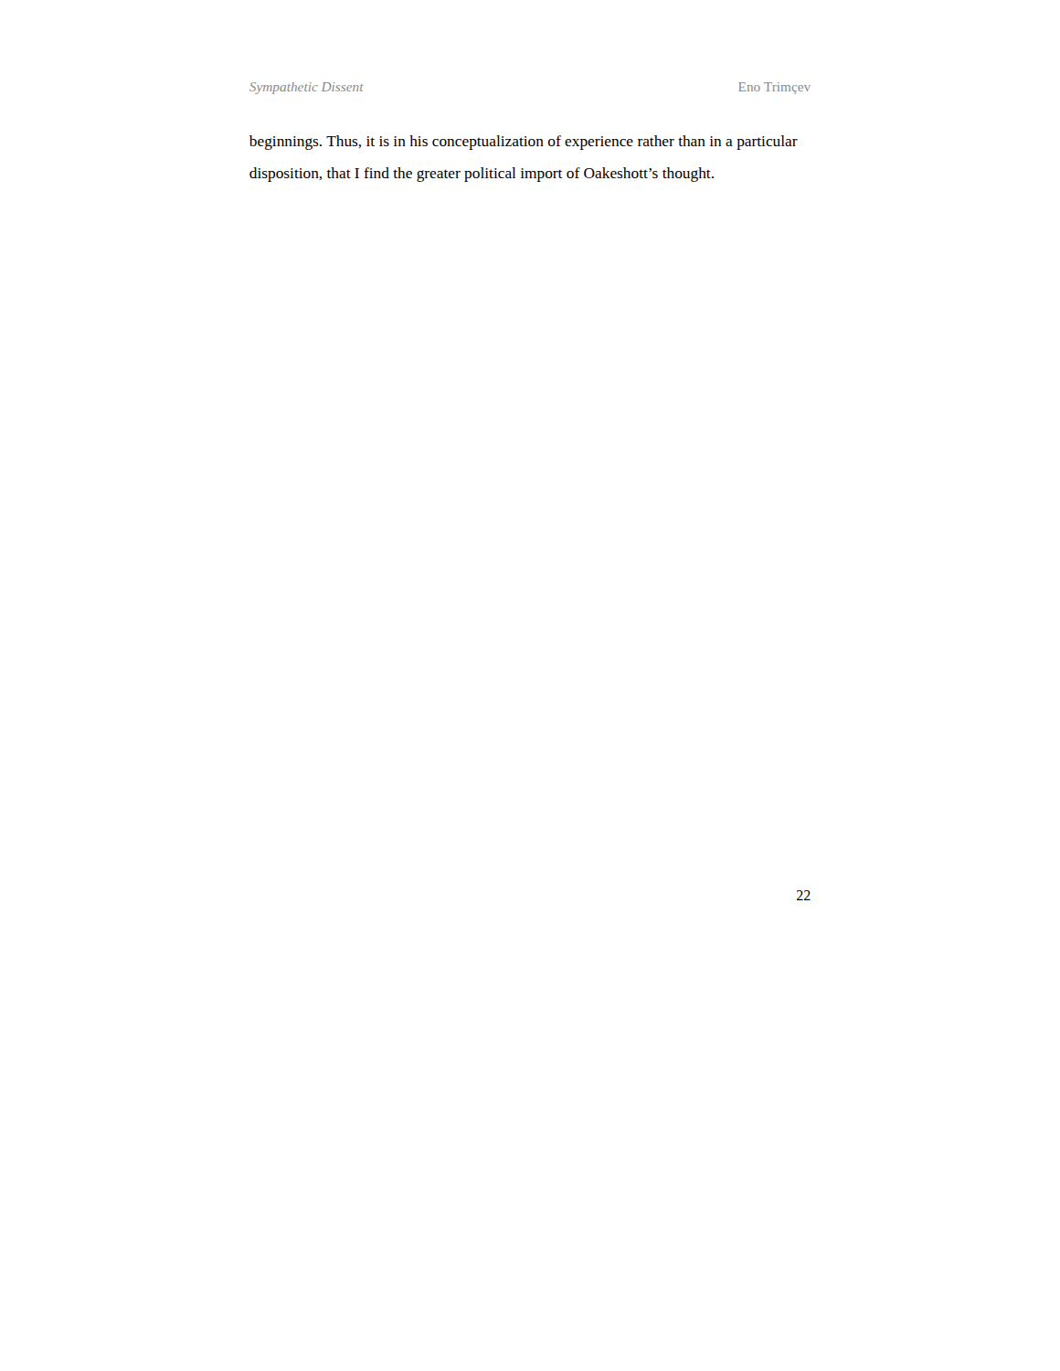Sympathetic Dissent Eno Trimçev
beginnings. Thus, it is in his conceptualization of experience rather than in a particular disposition, that I find the greater political import of Oakeshott’s thought.
22